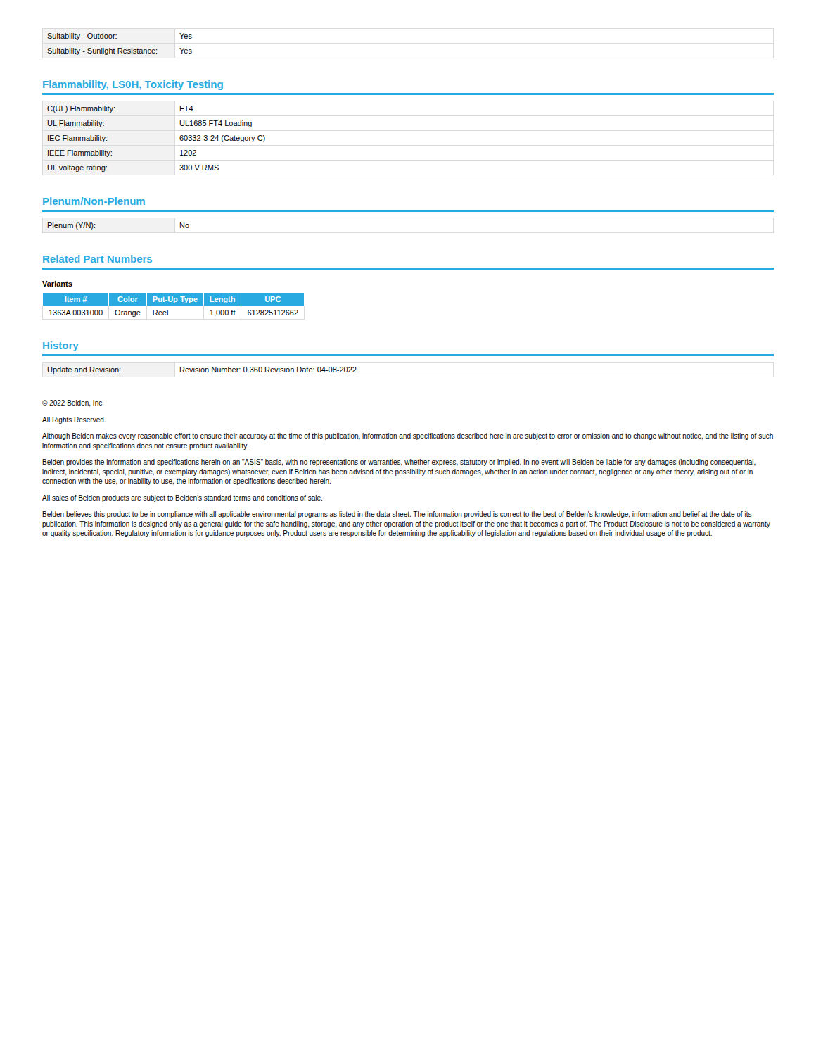| Suitability - Outdoor: | Yes |
| Suitability - Sunlight Resistance: | Yes |
Flammability, LS0H, Toxicity Testing
| C(UL) Flammability: | FT4 |
| UL Flammability: | UL1685 FT4 Loading |
| IEC Flammability: | 60332-3-24 (Category C) |
| IEEE Flammability: | 1202 |
| UL voltage rating: | 300 V RMS |
Plenum/Non-Plenum
| Plenum (Y/N): | No |
Related Part Numbers
Variants
| Item # | Color | Put-Up Type | Length | UPC |
| --- | --- | --- | --- | --- |
| 1363A 0031000 | Orange | Reel | 1,000 ft | 612825112662 |
History
| Update and Revision: | Revision Number: 0.360 Revision Date: 04-08-2022 |
© 2022 Belden, Inc
All Rights Reserved.
Although Belden makes every reasonable effort to ensure their accuracy at the time of this publication, information and specifications described here in are subject to error or omission and to change without notice, and the listing of such information and specifications does not ensure product availability.
Belden provides the information and specifications herein on an "ASIS" basis, with no representations or warranties, whether express, statutory or implied. In no event will Belden be liable for any damages (including consequential, indirect, incidental, special, punitive, or exemplary damages) whatsoever, even if Belden has been advised of the possibility of such damages, whether in an action under contract, negligence or any other theory, arising out of or in connection with the use, or inability to use, the information or specifications described herein.
All sales of Belden products are subject to Belden's standard terms and conditions of sale.
Belden believes this product to be in compliance with all applicable environmental programs as listed in the data sheet. The information provided is correct to the best of Belden's knowledge, information and belief at the date of its publication. This information is designed only as a general guide for the safe handling, storage, and any other operation of the product itself or the one that it becomes a part of. The Product Disclosure is not to be considered a warranty or quality specification. Regulatory information is for guidance purposes only. Product users are responsible for determining the applicability of legislation and regulations based on their individual usage of the product.